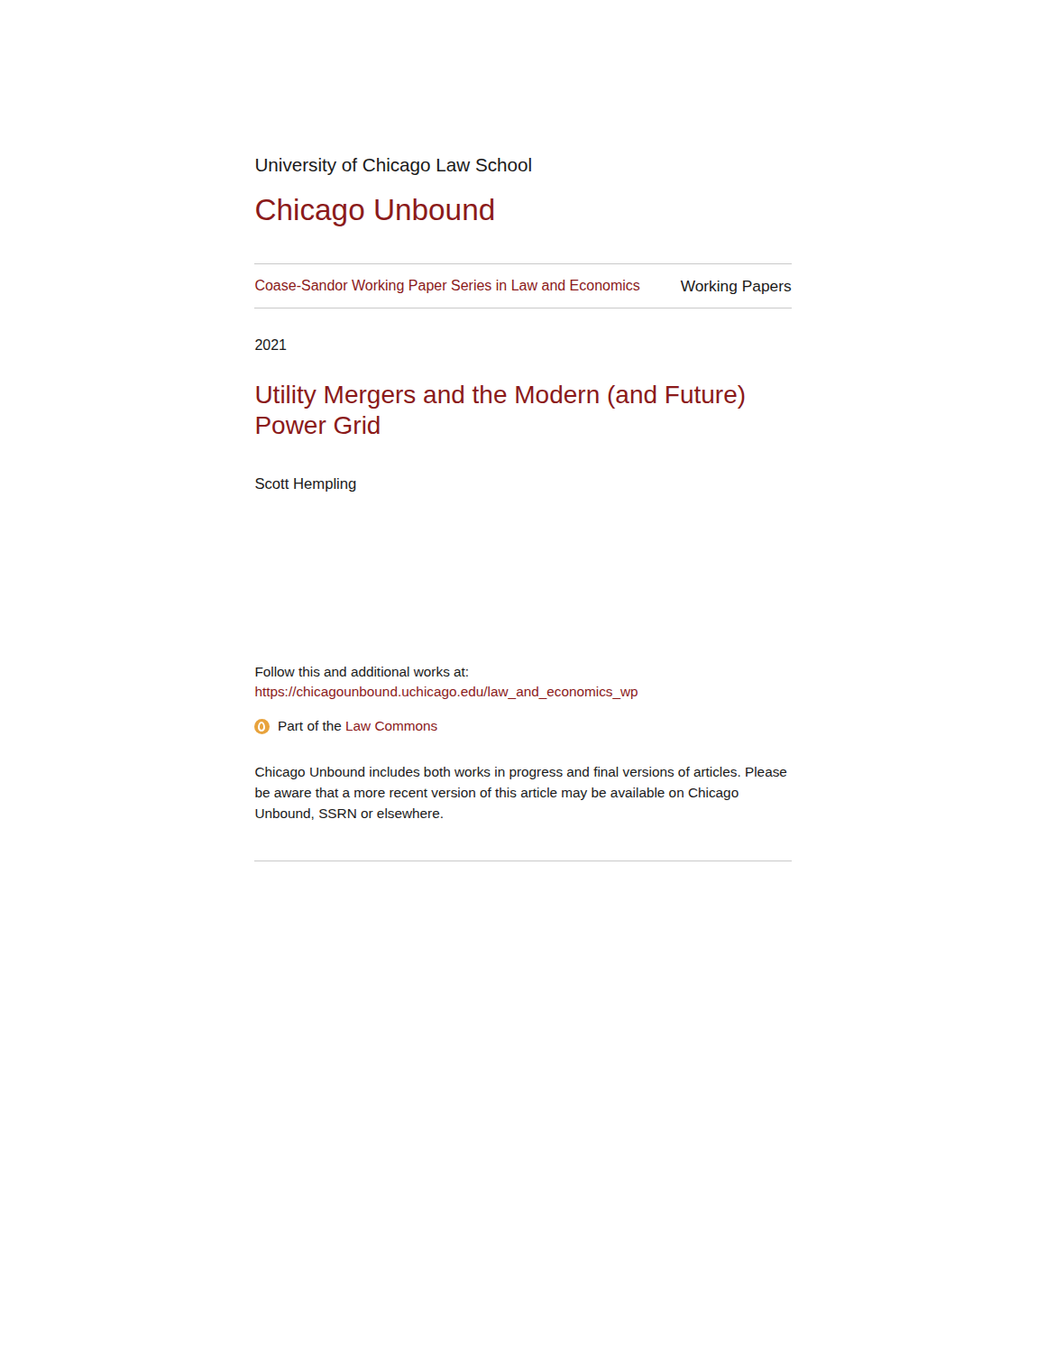University of Chicago Law School
Chicago Unbound
Coase-Sandor Working Paper Series in Law and Economics
Working Papers
2021
Utility Mergers and the Modern (and Future) Power Grid
Scott Hempling
Follow this and additional works at: https://chicagounbound.uchicago.edu/law_and_economics_wp
Part of the Law Commons
Chicago Unbound includes both works in progress and final versions of articles. Please be aware that a more recent version of this article may be available on Chicago Unbound, SSRN or elsewhere.